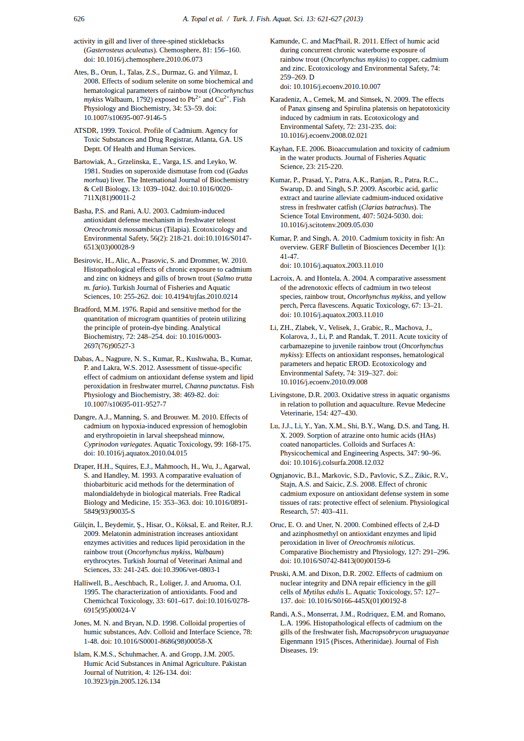626 A. Topal et al. / Turk. J. Fish. Aquat. Sci. 13: 621-627 (2013)
activity in gill and liver of three-spined sticklebacks (Gasterosteus aculeatus). Chemosphere, 81: 156–160.
doi: 10.1016/j.chemosphere.2010.06.073
Ates, B., Orun, I., Talas, Z.S., Durmaz, G. and Yilmaz, I. 2008. Effects of sodium selenite on some biochemical and hematological parameters of rainbow trout (Oncorhynchus mykiss Walbaum, 1792) exposed to Pb2+ and Cu2+. Fish Physiology and Biochemistry, 34: 53–59. doi: 10.1007/s10695-007-9146-5
ATSDR, 1999. Toxicol. Profile of Cadmium. Agency for Toxic Substances and Drug Registrar, Atlanta, GA. US Deptt. Of Health and Human Services.
Bartowiak, A., Grzelinska, E., Varga, I.S. and Leyko, W. 1981. Studies on superoxide dismutase from cod (Gadus morhua) liver. The International Journal of Biochemistry & Cell Biology, 13: 1039–1042. doi:10.1016/0020-711X(81)90011-2
Basha, P.S. and Rani, A.U. 2003. Cadmium-induced antioxidant defense mechanism in freshwater teleost Oreochromis mossambicus (Tilapia). Ecotoxicology and Environmental Safety, 56(2): 218-21. doi:10.1016/S0147-6513(03)00028-9
Besirovic, H., Alic, A., Prasovic, S. and Drommer, W. 2010. Histopathological effects of chronic exposure to cadmium and zinc on kidneys and gills of brown trout (Salmo trutta m. fario). Turkish Journal of Fisheries and Aquatic Sciences, 10: 255-262. doi: 10.4194/trjfas.2010.0214
Bradford, M.M. 1976. Rapid and sensitive method for the quantitation of microgram quantities of protein utilizing the principle of protein-dye binding. Analytical Biochemistry, 72: 248–254. doi: 10.1016/0003-2697(76)90527-3
Dabas, A., Nagpure, N. S., Kumar, R., Kushwaha, B., Kumar, P. and Lakra, W.S. 2012. Assessment of tissue-specific effect of cadmium on antioxidant defense system and lipid peroxidation in freshwater murrel, Channa punctatus. Fish Physiology and Biochemistry, 38: 469-82. doi: 10.1007/s10695-011-9527-7
Dangre, A.J., Manning, S. and Brouwer. M. 2010. Effects of cadmium on hypoxia-induced expression of hemoglobin and erythropoietin in larval sheepshead minnow, Cyprinodon variegates. Aquatic Toxicology, 99: 168-175. doi: 10.1016/j.aquatox.2010.04.015
Draper, H.H., Squires, E.J., Mahmooch, H., Wu, J., Agarwal, S. and Handley, M. 1993. A comparative evaluation of thiobarbituric acid methods for the determination of malondialdehyde in biological materials. Free Radical Biology and Medicine, 15: 353–363. doi: 10.1016/0891-5849(93)90035-S
Gülçin, İ., Beydemir, Ş., Hisar, O., Köksal, E. and Reiter, R.J. 2009. Melatonin administration increases antioxidant enzymes activities and reduces lipid peroxidation in the rainbow trout (Oncorhynchus mykiss, Walbaum) erythrocytes. Turkish Journal of Veterinari Animal and Sciences, 33: 241-245. doi:10.3906/vet-0803-1
Halliwell, B., Aeschbach, R., Loliger, J. and Aruoma, O.I. 1995. The characterization of antioxidants. Food and Chemichcal Toxicology, 33: 601–617. doi:10.1016/0278-6915(95)00024-V
Jones, M. N. and Bryan, N.D. 1998. Colloidal properties of humic substances, Adv. Colloid and Interface Science, 78: 1-48. doi: 10.1016/S0001-8686(98)00058-X
Islam, K.M.S., Schuhmacher, A. and Gropp, J.M. 2005. Humic Acid Substances in Animal Agriculture. Pakistan Journal of Nutrition, 4: 126-134. doi: 10.3923/pjn.2005.126.134
Kamunde, C. and MacPhail, R. 2011. Effect of humic acid during concurrent chronic waterborne exposure of rainbow trout (Oncorhynchus mykiss) to copper, cadmium and zinc. Ecotoxicology and Environmental Safety, 74: 259–269. D
doi: 10.1016/j.ecoenv.2010.10.007
Karadeniz, A., Cemek, M. and Simsek, N. 2009. The effects of Panax ginseng and Spirulina platensis on hepatotoxicity induced by cadmium in rats. Ecotoxicology and Environmental Safety, 72: 231-235. doi: 10.1016/j.ecoenv.2008.02.021
Kayhan, F.E. 2006. Bioaccumulation and toxicity of cadmium in the water products. Journal of Fisheries Aquatic Science, 23: 215-220.
Kumar, P., Prasad, Y., Patra, A.K., Ranjan, R., Patra, R.C., Swarup, D. and Singh, S.P. 2009. Ascorbic acid, garlic extract and taurine alleviate cadmium-induced oxidative stress in freshwater catfish (Clarias batrachus). The Science Total Environment, 407: 5024-5030. doi: 10.1016/j.scitotenv.2009.05.030
Kumar, P. and Singh, A. 2010. Cadmium toxicity in fish: An overview. GERF Bulletin of Biosciences December 1(1): 41-47.
doi: 10.1016/j.aquatox.2003.11.010
Lacroix, A. and Hontela, A. 2004. A comparative assessment of the adrenotoxic effects of cadmium in two teleost species, rainbow trout, Oncorhynchus mykiss, and yellow perch, Perca flavescens. Aquatic Toxicology, 67: 13–21.
doi: 10.1016/j.aquatox.2003.11.010
Li, ZH., Zlabek, V., Velisek, J., Grabic, R., Machova, J., Kolarova, J., Li, P. and Randak, T. 2011. Acute toxicity of carbamazepine to juvenile rainbow trout (Oncorhynchus mykiss): Effects on antioxidant responses, hematological parameters and hepatic EROD. Ecotoxicology and Environmental Safety, 74: 319–327. doi: 10.1016/j.ecoenv.2010.09.008
Livingstone, D.R. 2003. Oxidative stress in aquatic organisms in relation to pollution and aquaculture. Revue Medecine Veterinarie, 154: 427–430.
Lu, J.J., Li, Y., Yan, X.M., Shi, B.Y., Wang, D.S. and Tang, H. X. 2009. Sorption of atrazine onto humic acids (HAs) coated nanoparticles. Colloids and Surfaces A: Physicochemical and Engineering Aspects, 347: 90–96. doi: 10.1016/j.colsurfa.2008.12.032
Ognjanovic, B.I., Markovic, S.D., Pavlovic, S.Z., Zikic, R.V., Stajn, A.S. and Saicic, Z.S. 2008. Effect of chronic cadmium exposure on antioxidant defense system in some tissues of rats: protective effect of selenium. Physiological Research, 57: 403–411.
Oruc, E. O. and Uner, N. 2000. Combined effects of 2,4-D and azinphosmethyl on antioxidant enzymes and lipid peroxidation in liver of Oreochromis niloticus. Comparative Biochemistry and Physiology, 127: 291–296. doi: 10.1016/S0742-8413(00)00159-6
Pruski, A.M. and Dixon, D.R. 2002. Effects of cadmium on nuclear integrity and DNA repair efficiency in the gill cells of Mytilus edulis L. Aquatic Toxicology, 57: 127–137. doi: 10.1016/S0166-445X(01)00192-8
Randi, A.S., Monserrat, J.M., Rodriquez, E.M. and Romano, L.A. 1996. Histopathological effects of cadmium on the gills of the freshwater fish, Macropsobrycon uruguayanae Eigenmann 1915 (Pisces, Atherinidae). Journal of Fish Diseases, 19: